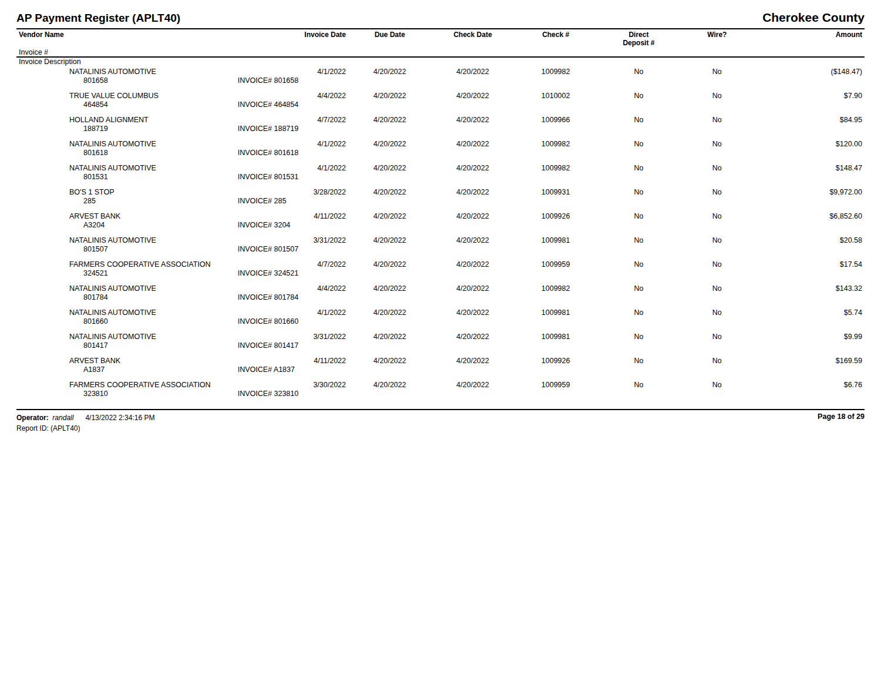AP Payment Register (APLT40)
Cherokee County
| Vendor Name | Invoice Date | Due Date | Check Date | Check # | Direct Deposit # | Wire? | Amount |
| --- | --- | --- | --- | --- | --- | --- | --- |
| Invoice # | | | | | | | |
| Invoice Description | |
| NATALINIS AUTOMOTIVE | 4/1/2022 | 4/20/2022 | 4/20/2022 | 1009982 | No | No | ($148.47) |
| 801658 | INVOICE# 801658 |
| TRUE VALUE COLUMBUS | 4/4/2022 | 4/20/2022 | 4/20/2022 | 1010002 | No | No | $7.90 |
| 464854 | INVOICE# 464854 |
| HOLLAND ALIGNMENT | 4/7/2022 | 4/20/2022 | 4/20/2022 | 1009966 | No | No | $84.95 |
| 188719 | INVOICE# 188719 |
| NATALINIS AUTOMOTIVE | 4/1/2022 | 4/20/2022 | 4/20/2022 | 1009982 | No | No | $120.00 |
| 801618 | INVOICE# 801618 |
| NATALINIS AUTOMOTIVE | 4/1/2022 | 4/20/2022 | 4/20/2022 | 1009982 | No | No | $148.47 |
| 801531 | INVOICE# 801531 |
| BO'S 1 STOP | 3/28/2022 | 4/20/2022 | 4/20/2022 | 1009931 | No | No | $9,972.00 |
| 285 | INVOICE# 285 |
| ARVEST BANK | 4/11/2022 | 4/20/2022 | 4/20/2022 | 1009926 | No | No | $6,852.60 |
| A3204 | INVOICE# 3204 |
| NATALINIS AUTOMOTIVE | 3/31/2022 | 4/20/2022 | 4/20/2022 | 1009981 | No | No | $20.58 |
| 801507 | INVOICE# 801507 |
| FARMERS COOPERATIVE ASSOCIATION | 4/7/2022 | 4/20/2022 | 4/20/2022 | 1009959 | No | No | $17.54 |
| 324521 | INVOICE# 324521 |
| NATALINIS AUTOMOTIVE | 4/4/2022 | 4/20/2022 | 4/20/2022 | 1009982 | No | No | $143.32 |
| 801784 | INVOICE# 801784 |
| NATALINIS AUTOMOTIVE | 4/1/2022 | 4/20/2022 | 4/20/2022 | 1009981 | No | No | $5.74 |
| 801660 | INVOICE# 801660 |
| NATALINIS AUTOMOTIVE | 3/31/2022 | 4/20/2022 | 4/20/2022 | 1009981 | No | No | $9.99 |
| 801417 | INVOICE# 801417 |
| ARVEST BANK | 4/11/2022 | 4/20/2022 | 4/20/2022 | 1009926 | No | No | $169.59 |
| A1837 | INVOICE# A1837 |
| FARMERS COOPERATIVE ASSOCIATION | 3/30/2022 | 4/20/2022 | 4/20/2022 | 1009959 | No | No | $6.76 |
| 323810 | INVOICE# 323810 |
Operator: randall 4/13/2022 2:34:16 PM
Report ID: (APLT40)
Page 18 of 29